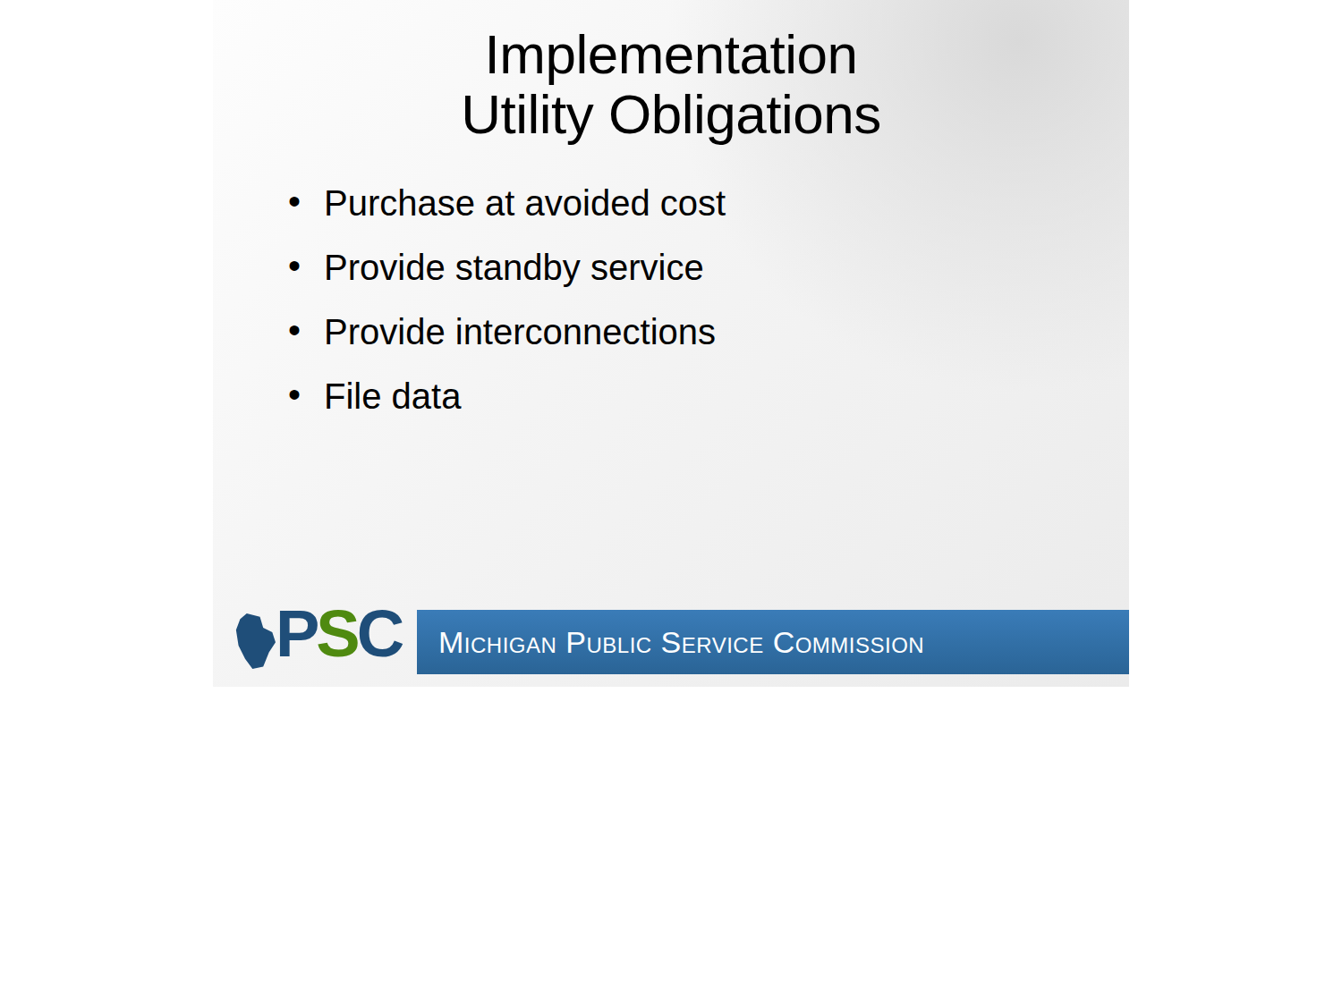Implementation
Utility Obligations
Purchase at avoided cost
Provide standby service
Provide interconnections
File data
Michigan Public Service Commission
PSC